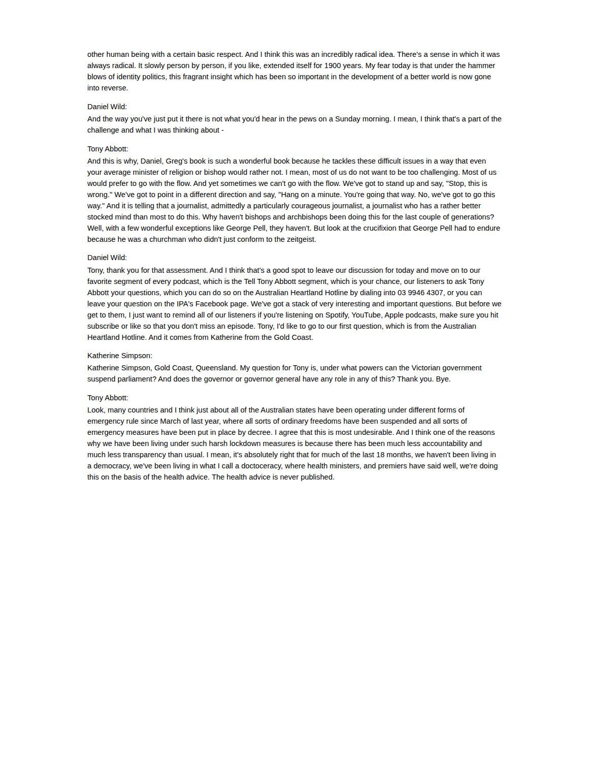other human being with a certain basic respect. And I think this was an incredibly radical idea. There's a sense in which it was always radical. It slowly person by person, if you like, extended itself for 1900 years. My fear today is that under the hammer blows of identity politics, this fragrant insight which has been so important in the development of a better world is now gone into reverse.
Daniel Wild:
And the way you've just put it there is not what you'd hear in the pews on a Sunday morning. I mean, I think that's a part of the challenge and what I was thinking about -
Tony Abbott:
And this is why, Daniel, Greg's book is such a wonderful book because he tackles these difficult issues in a way that even your average minister of religion or bishop would rather not. I mean, most of us do not want to be too challenging. Most of us would prefer to go with the flow. And yet sometimes we can't go with the flow. We've got to stand up and say, "Stop, this is wrong." We've got to point in a different direction and say, "Hang on a minute. You're going that way. No, we've got to go this way." And it is telling that a journalist, admittedly a particularly courageous journalist, a journalist who has a rather better stocked mind than most to do this. Why haven't bishops and archbishops been doing this for the last couple of generations? Well, with a few wonderful exceptions like George Pell, they haven't. But look at the crucifixion that George Pell had to endure because he was a churchman who didn't just conform to the zeitgeist.
Daniel Wild:
Tony, thank you for that assessment. And I think that's a good spot to leave our discussion for today and move on to our favorite segment of every podcast, which is the Tell Tony Abbott segment, which is your chance, our listeners to ask Tony Abbott your questions, which you can do so on the Australian Heartland Hotline by dialing into 03 9946 4307, or you can leave your question on the IPA's Facebook page. We've got a stack of very interesting and important questions. But before we get to them, I just want to remind all of our listeners if you're listening on Spotify, YouTube, Apple podcasts, make sure you hit subscribe or like so that you don't miss an episode. Tony, I'd like to go to our first question, which is from the Australian Heartland Hotline. And it comes from Katherine from the Gold Coast.
Katherine Simpson:
Katherine Simpson, Gold Coast, Queensland. My question for Tony is, under what powers can the Victorian government suspend parliament? And does the governor or governor general have any role in any of this? Thank you. Bye.
Tony Abbott:
Look, many countries and I think just about all of the Australian states have been operating under different forms of emergency rule since March of last year, where all sorts of ordinary freedoms have been suspended and all sorts of emergency measures have been put in place by decree. I agree that this is most undesirable. And I think one of the reasons why we have been living under such harsh lockdown measures is because there has been much less accountability and much less transparency than usual. I mean, it's absolutely right that for much of the last 18 months, we haven't been living in a democracy, we've been living in what I call a doctoceracy, where health ministers, and premiers have said well, we're doing this on the basis of the health advice. The health advice is never published.